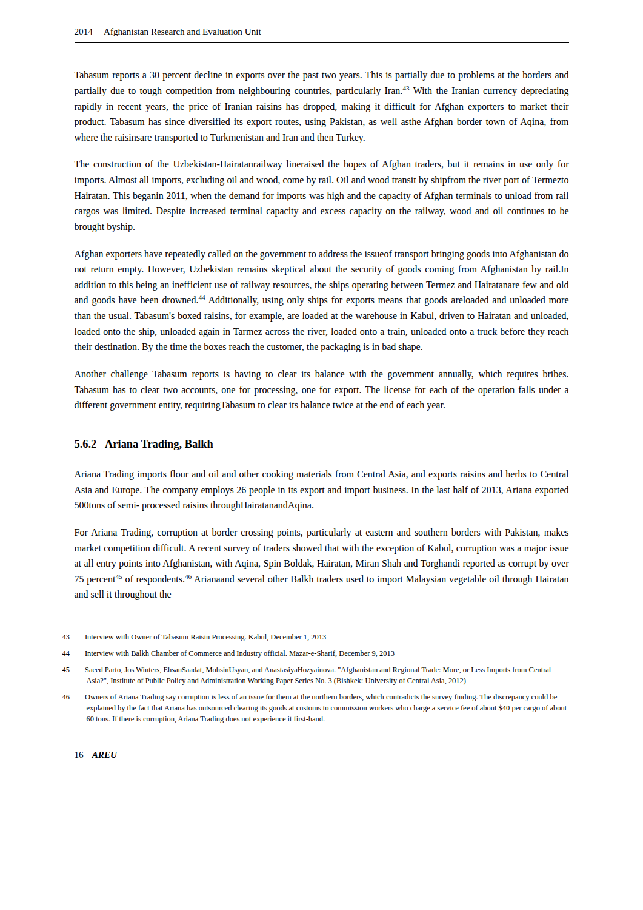2014 Afghanistan Research and Evaluation Unit
Tabasum reports a 30 percent decline in exports over the past two years. This is partially due to problems at the borders and partially due to tough competition from neighbouring countries, particularly Iran.43 With the Iranian currency depreciating rapidly in recent years, the price of Iranian raisins has dropped, making it difficult for Afghan exporters to market their product. Tabasum has since diversified its export routes, using Pakistan, as well asthe Afghan border town of Aqina, from where the raisinsare transported to Turkmenistan and Iran and then Turkey.
The construction of the Uzbekistan-Hairatanrailway lineraised the hopes of Afghan traders, but it remains in use only for imports. Almost all imports, excluding oil and wood, come by rail. Oil and wood transit by shipfrom the river port of Termezto Hairatan. This beganin 2011, when the demand for imports was high and the capacity of Afghan terminals to unload from rail cargos was limited. Despite increased terminal capacity and excess capacity on the railway, wood and oil continues to be brought byship.
Afghan exporters have repeatedly called on the government to address the issueof transport bringing goods into Afghanistan do not return empty. However, Uzbekistan remains skeptical about the security of goods coming from Afghanistan by rail.In addition to this being an inefficient use of railway resources, the ships operating between Termez and Hairatanare few and old and goods have been drowned.44 Additionally, using only ships for exports means that goods areloaded and unloaded more than the usual. Tabasum's boxed raisins, for example, are loaded at the warehouse in Kabul, driven to Hairatan and unloaded, loaded onto the ship, unloaded again in Tarmez across the river, loaded onto a train, unloaded onto a truck before they reach their destination. By the time the boxes reach the customer, the packaging is in bad shape.
Another challenge Tabasum reports is having to clear its balance with the government annually, which requires bribes. Tabasum has to clear two accounts, one for processing, one for export. The license for each of the operation falls under a different government entity, requiringTabasum to clear its balance twice at the end of each year.
5.6.2 Ariana Trading, Balkh
Ariana Trading imports flour and oil and other cooking materials from Central Asia, and exports raisins and herbs to Central Asia and Europe. The company employs 26 people in its export and import business. In the last half of 2013, Ariana exported 500tons of semi- processed raisins throughHairatanandAqina.
For Ariana Trading, corruption at border crossing points, particularly at eastern and southern borders with Pakistan, makes market competition difficult. A recent survey of traders showed that with the exception of Kabul, corruption was a major issue at all entry points into Afghanistan, with Aqina, Spin Boldak, Hairatan, Miran Shah and Torghandi reported as corrupt by over 75 percent45 of respondents.46 Arianaand several other Balkh traders used to import Malaysian vegetable oil through Hairatan and sell it throughout the
43 Interview with Owner of Tabasum Raisin Processing. Kabul, December 1, 2013
44 Interview with Balkh Chamber of Commerce and Industry official. Mazar-e-Sharif, December 9, 2013
45 Saeed Parto, Jos Winters, EhsanSaadat, MohsinUsyan, and AnastasiyaHozyainova. "Afghanistan and Regional Trade: More, or Less Imports from Central Asia?", Institute of Public Policy and Administration Working Paper Series No. 3 (Bishkek: University of Central Asia, 2012)
46 Owners of Ariana Trading say corruption is less of an issue for them at the northern borders, which contradicts the survey finding. The discrepancy could be explained by the fact that Ariana has outsourced clearing its goods at customs to commission workers who charge a service fee of about $40 per cargo of about 60 tons. If there is corruption, Ariana Trading does not experience it first-hand.
16 AREU